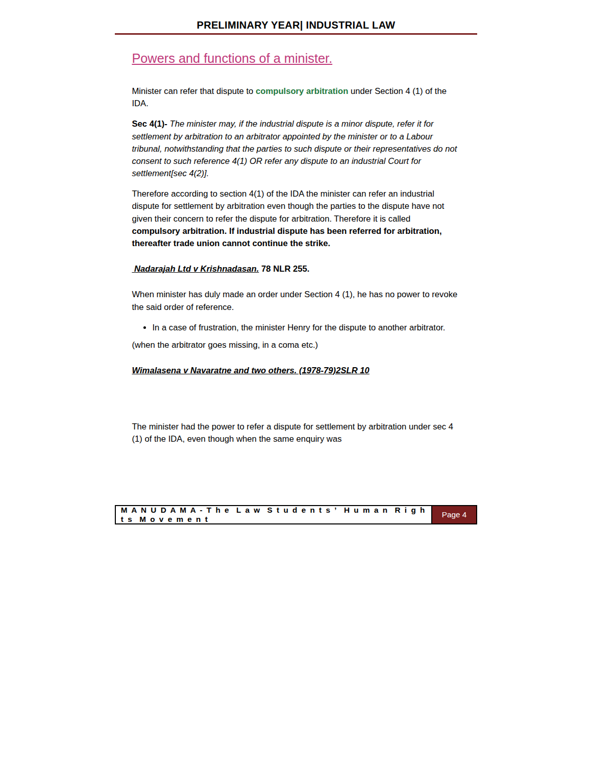PRELIMINARY YEAR| INDUSTRIAL LAW
Powers and functions of a minister.
Minister can refer that dispute to compulsory arbitration under Section 4 (1) of the IDA.
Sec 4(1)- The minister may, if the industrial dispute is a minor dispute, refer it for settlement by arbitration to an arbitrator appointed by the minister or to a Labour tribunal, notwithstanding that the parties to such dispute or their representatives do not consent to such reference 4(1) OR refer any dispute to an industrial Court for settlement[sec 4(2)].
Therefore according to section 4(1) of the IDA the minister can refer an industrial dispute for settlement by arbitration even though the parties to the dispute have not given their concern to refer the dispute for arbitration. Therefore it is called compulsory arbitration. If industrial dispute has been referred for arbitration, thereafter trade union cannot continue the strike.
Nadarajah Ltd v Krishnadasan. 78 NLR 255.
When minister has duly made an order under Section 4 (1), he has no power to revoke the said order of reference.
In a case of frustration, the minister Henry for the dispute to another arbitrator.
(when the arbitrator goes missing, in a coma etc.)
Wimalasena v Navaratne and two others. (1978-79)2SLR 10
The minister had the power to refer a dispute for settlement by arbitration under sec 4 (1) of the IDA, even though when the same enquiry was
M A N U D A M A - T h e L a w S t u d e n t s ’ H u m a n R i g h t s M o v e m e n t
Page 4